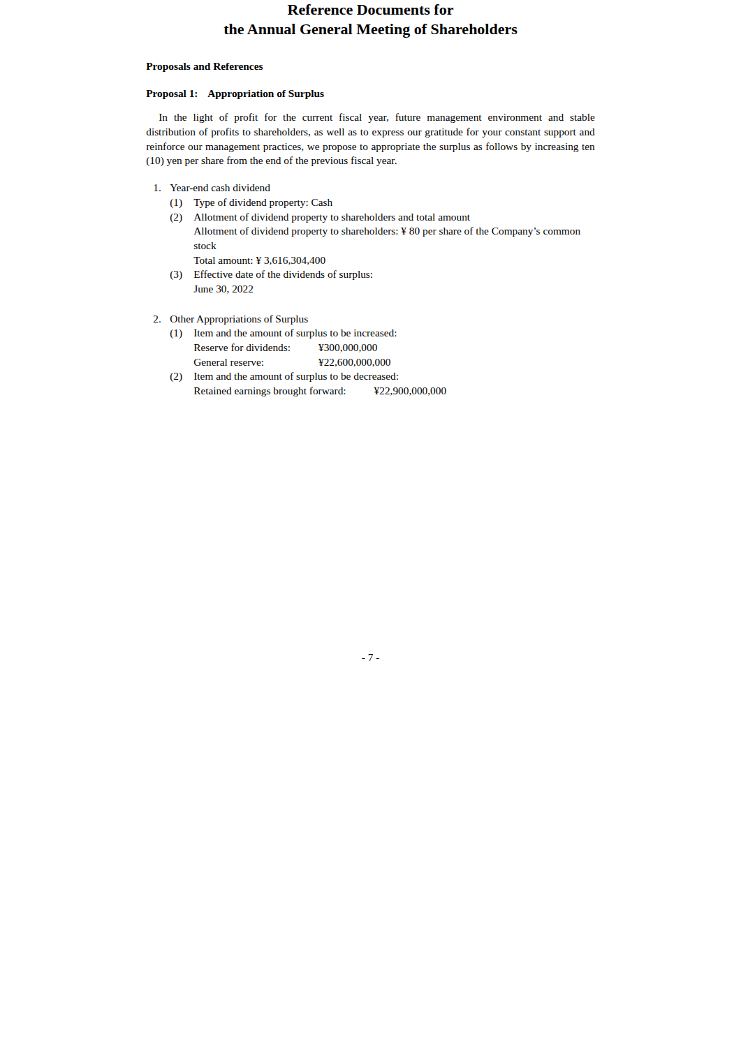Reference Documents for
the Annual General Meeting of Shareholders
Proposals and References
Proposal 1: Appropriation of Surplus
In the light of profit for the current fiscal year, future management environment and stable distribution of profits to shareholders, as well as to express our gratitude for your constant support and reinforce our management practices, we propose to appropriate the surplus as follows by increasing ten (10) yen per share from the end of the previous fiscal year.
1. Year-end cash dividend
(1) Type of dividend property: Cash
(2) Allotment of dividend property to shareholders and total amount
Allotment of dividend property to shareholders: ¥ 80 per share of the Company’s common stock
Total amount: ¥ 3,616,304,400
(3) Effective date of the dividends of surplus:
June 30, 2022
2. Other Appropriations of Surplus
(1) Item and the amount of surplus to be increased:
| Reserve for dividends: | ¥300,000,000 |
| General reserve: | ¥22,600,000,000 |
(2) Item and the amount of surplus to be decreased:
| Retained earnings brought forward: | ¥22,900,000,000 |
- 7 -